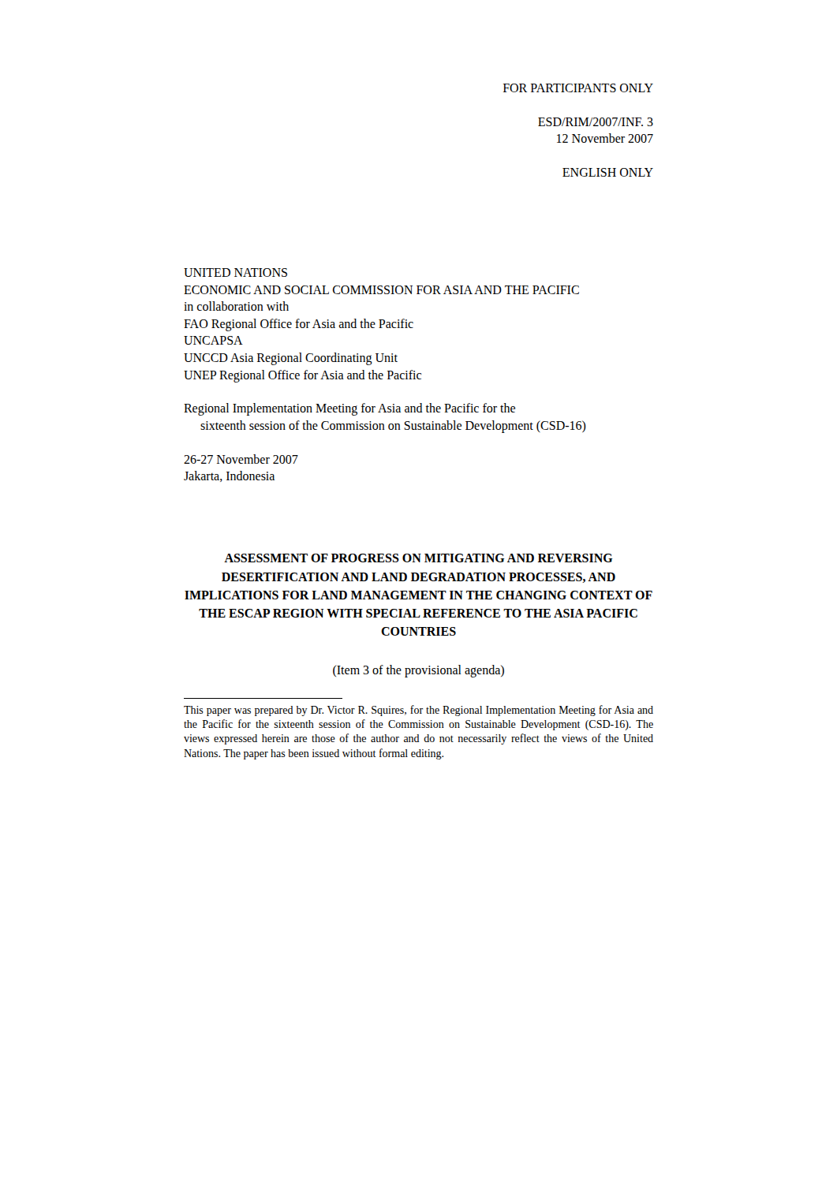FOR PARTICIPANTS ONLY
ESD/RIM/2007/INF. 3
12 November 2007
ENGLISH ONLY
UNITED NATIONS
ECONOMIC AND SOCIAL COMMISSION FOR ASIA AND THE PACIFIC
in collaboration with
FAO Regional Office for Asia and the Pacific
UNCAPSA
UNCCD Asia Regional Coordinating Unit
UNEP Regional Office for Asia and the Pacific
Regional Implementation Meeting for Asia and the Pacific for the
sixteenth session of the Commission on Sustainable Development (CSD-16)
26-27 November 2007
Jakarta, Indonesia
Assessment of progress on mitigating and reversing desertification and land degradation processes, and implications for land management in the changing context of the ESCAP region with special reference to the Asia Pacific countries
(Item 3 of the provisional agenda)
This paper was prepared by Dr. Victor R. Squires, for the Regional Implementation Meeting for Asia and the Pacific for the sixteenth session of the Commission on Sustainable Development (CSD-16). The views expressed herein are those of the author and do not necessarily reflect the views of the United Nations. The paper has been issued without formal editing.